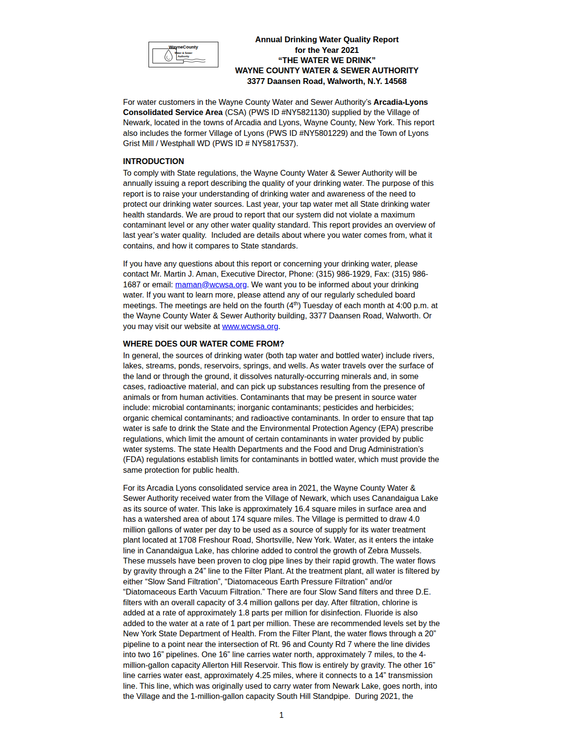WayneCounty Water & Sewer Authority
Annual Drinking Water Quality Report
for the Year 2021
“THE WATER WE DRINK”
WAYNE COUNTY WATER & SEWER AUTHORITY
3377 Daansen Road, Walworth, N.Y. 14568
For water customers in the Wayne County Water and Sewer Authority’s Arcadia-Lyons Consolidated Service Area (CSA) (PWS ID #NY5821130) supplied by the Village of Newark, located in the towns of Arcadia and Lyons, Wayne County, New York. This report also includes the former Village of Lyons (PWS ID #NY5801229) and the Town of Lyons Grist Mill / Westphall WD (PWS ID # NY5817537).
Introduction
To comply with State regulations, the Wayne County Water & Sewer Authority will be annually issuing a report describing the quality of your drinking water. The purpose of this report is to raise your understanding of drinking water and awareness of the need to protect our drinking water sources. Last year, your tap water met all State drinking water health standards. We are proud to report that our system did not violate a maximum contaminant level or any other water quality standard. This report provides an overview of last year’s water quality. Included are details about where you water comes from, what it contains, and how it compares to State standards.
If you have any questions about this report or concerning your drinking water, please contact Mr. Martin J. Aman, Executive Director, Phone: (315) 986-1929, Fax: (315) 986-1687 or email: maman@wcwsa.org. We want you to be informed about your drinking water. If you want to learn more, please attend any of our regularly scheduled board meetings. The meetings are held on the fourth (4th) Tuesday of each month at 4:00 p.m. at the Wayne County Water & Sewer Authority building, 3377 Daansen Road, Walworth. Or you may visit our website at www.wcwsa.org.
Where does our water come from?
In general, the sources of drinking water (both tap water and bottled water) include rivers, lakes, streams, ponds, reservoirs, springs, and wells. As water travels over the surface of the land or through the ground, it dissolves naturally-occurring minerals and, in some cases, radioactive material, and can pick up substances resulting from the presence of animals or from human activities. Contaminants that may be present in source water include: microbial contaminants; inorganic contaminants; pesticides and herbicides; organic chemical contaminants; and radioactive contaminants. In order to ensure that tap water is safe to drink the State and the Environmental Protection Agency (EPA) prescribe regulations, which limit the amount of certain contaminants in water provided by public water systems. The state Health Departments and the Food and Drug Administration’s (FDA) regulations establish limits for contaminants in bottled water, which must provide the same protection for public health.
For its Arcadia Lyons consolidated service area in 2021, the Wayne County Water & Sewer Authority received water from the Village of Newark, which uses Canandaigua Lake as its source of water. This lake is approximately 16.4 square miles in surface area and has a watershed area of about 174 square miles. The Village is permitted to draw 4.0 million gallons of water per day to be used as a source of supply for its water treatment plant located at 1708 Freshour Road, Shortsville, New York. Water, as it enters the intake line in Canandaigua Lake, has chlorine added to control the growth of Zebra Mussels. These mussels have been proven to clog pipe lines by their rapid growth. The water flows by gravity through a 24” line to the Filter Plant. At the treatment plant, all water is filtered by either “Slow Sand Filtration”, “Diatomaceous Earth Pressure Filtration” and/or “Diatomaceous Earth Vacuum Filtration.” There are four Slow Sand filters and three D.E. filters with an overall capacity of 3.4 million gallons per day. After filtration, chlorine is added at a rate of approximately 1.8 parts per million for disinfection. Fluoride is also added to the water at a rate of 1 part per million. These are recommended levels set by the New York State Department of Health. From the Filter Plant, the water flows through a 20” pipeline to a point near the intersection of Rt. 96 and County Rd 7 where the line divides into two 16” pipelines. One 16” line carries water north, approximately 7 miles, to the 4-million-gallon capacity Allerton Hill Reservoir. This flow is entirely by gravity. The other 16” line carries water east, approximately 4.25 miles, where it connects to a 14” transmission line. This line, which was originally used to carry water from Newark Lake, goes north, into the Village and the 1-million-gallon capacity South Hill Standpipe. During 2021, the
1